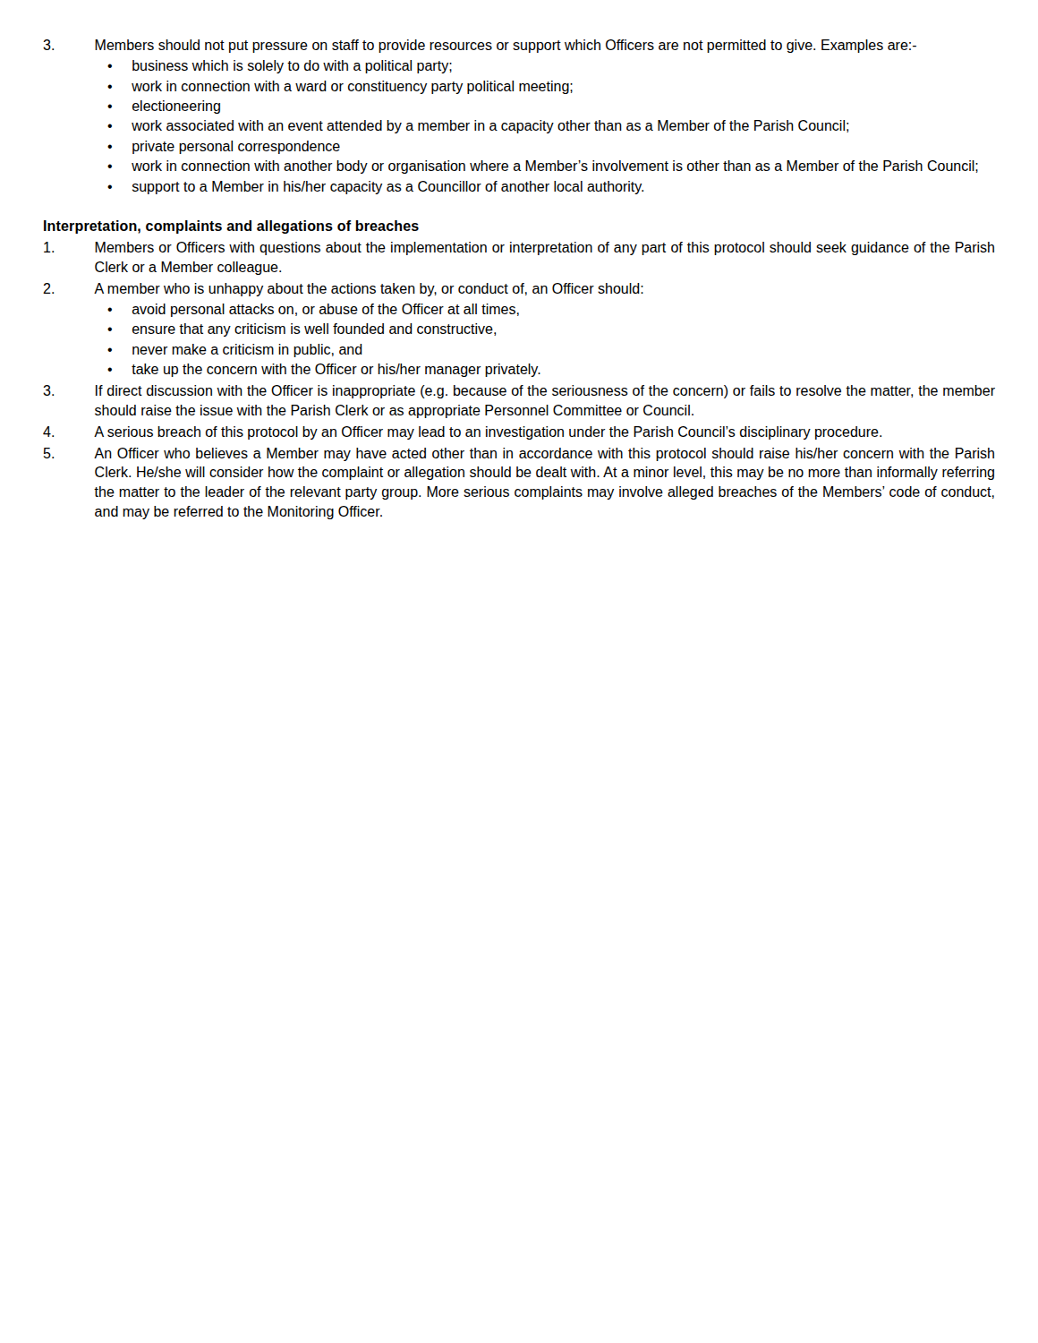3. Members should not put pressure on staff to provide resources or support which Officers are not permitted to give. Examples are:-
business which is solely to do with a political party;
work in connection with a ward or constituency party political meeting;
electioneering
work associated with an event attended by a member in a capacity other than as a Member of the Parish Council;
private personal correspondence
work in connection with another body or organisation where a Member’s involvement is other than as a Member of the Parish Council;
support to a Member in his/her capacity as a Councillor of another local authority.
Interpretation, complaints and allegations of breaches
1. Members or Officers with questions about the implementation or interpretation of any part of this protocol should seek guidance of the Parish Clerk or a Member colleague.
2. A member who is unhappy about the actions taken by, or conduct of, an Officer should:
avoid personal attacks on, or abuse of the Officer at all times,
ensure that any criticism is well founded and constructive,
never make a criticism in public, and
take up the concern with the Officer or his/her manager privately.
3. If direct discussion with the Officer is inappropriate (e.g. because of the seriousness of the concern) or fails to resolve the matter, the member should raise the issue with the Parish Clerk or as appropriate Personnel Committee or Council.
4. A serious breach of this protocol by an Officer may lead to an investigation under the Parish Council’s disciplinary procedure.
5. An Officer who believes a Member may have acted other than in accordance with this protocol should raise his/her concern with the Parish Clerk. He/she will consider how the complaint or allegation should be dealt with. At a minor level, this may be no more than informally referring the matter to the leader of the relevant party group. More serious complaints may involve alleged breaches of the Members’ code of conduct, and may be referred to the Monitoring Officer.